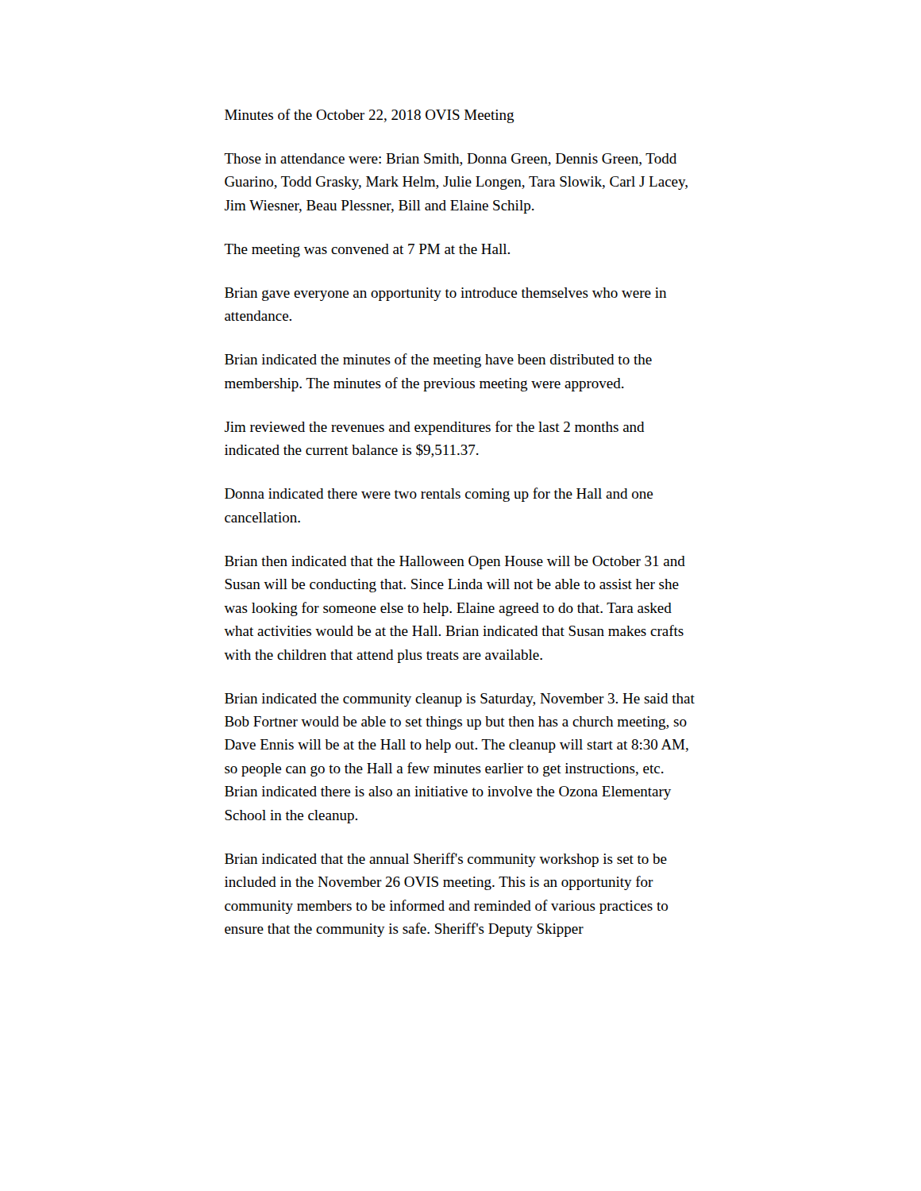Minutes of the October 22, 2018 OVIS Meeting
Those in attendance were: Brian Smith, Donna Green, Dennis Green, Todd Guarino, Todd Grasky, Mark Helm, Julie Longen, Tara Slowik, Carl J Lacey, Jim Wiesner, Beau Plessner, Bill and Elaine Schilp.
The meeting was convened at 7 PM at the Hall.
Brian gave everyone an opportunity to introduce themselves who were in attendance.
Brian indicated the minutes of the meeting have been distributed to the membership. The minutes of the previous meeting were approved.
Jim reviewed the revenues and expenditures for the last 2 months and indicated the current balance is $9,511.37.
Donna indicated there were two rentals coming up for the Hall and one cancellation.
Brian then indicated that the Halloween Open House will be October 31 and Susan will be conducting that. Since Linda will not be able to assist her she was looking for someone else to help. Elaine agreed to do that. Tara asked what activities would be at the Hall. Brian indicated that Susan makes crafts with the children that attend plus treats are available.
Brian indicated the community cleanup is Saturday, November 3. He said that Bob Fortner would be able to set things up but then has a church meeting, so Dave Ennis will be at the Hall to help out. The cleanup will start at 8:30 AM, so people can go to the Hall a few minutes earlier to get instructions, etc. Brian indicated there is also an initiative to involve the Ozona Elementary School in the cleanup.
Brian indicated that the annual Sheriff's community workshop is set to be included in the November 26 OVIS meeting. This is an opportunity for community members to be informed and reminded of various practices to ensure that the community is safe. Sheriff's Deputy Skipper